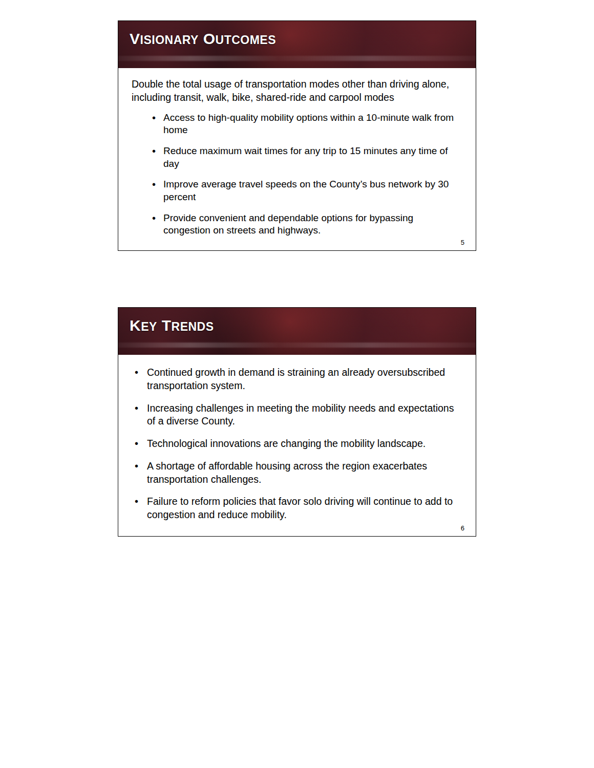VISIONARY OUTCOMES
Double the total usage of transportation modes other than driving alone, including transit, walk, bike, shared-ride and carpool modes
Access to high-quality mobility options within a 10-minute walk from home
Reduce maximum wait times for any trip to 15 minutes any time of day
Improve average travel speeds on the County’s bus network by 30 percent
Provide convenient and dependable options for bypassing congestion on streets and highways.
5
KEY TRENDS
Continued growth in demand is straining an already oversubscribed transportation system.
Increasing challenges in meeting the mobility needs and expectations of a diverse County.
Technological innovations are changing the mobility landscape.
A shortage of affordable housing across the region exacerbates transportation challenges.
Failure to reform policies that favor solo driving will continue to add to congestion and reduce mobility.
6